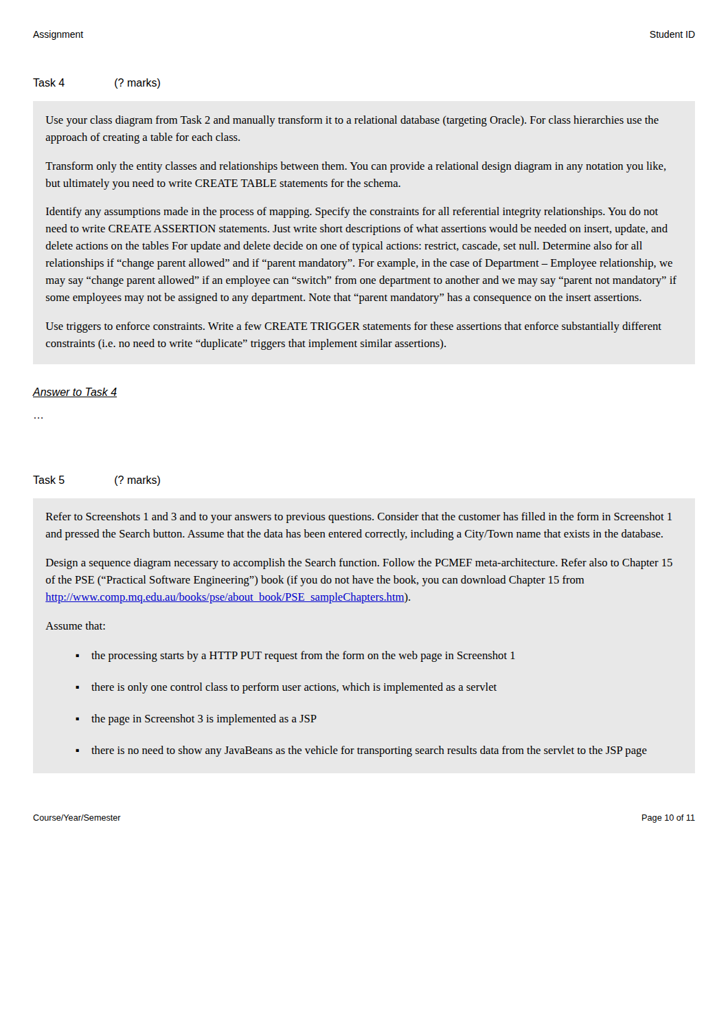Assignment Student ID
Task 4(? marks)
Use your class diagram from Task 2 and manually transform it to a relational database (targeting Oracle). For class hierarchies use the approach of creating a table for each class.
Transform only the entity classes and relationships between them. You can provide a relational design diagram in any notation you like, but ultimately you need to write CREATE TABLE statements for the schema.
Identify any assumptions made in the process of mapping. Specify the constraints for all referential integrity relationships. You do not need to write CREATE ASSERTION statements. Just write short descriptions of what assertions would be needed on insert, update, and delete actions on the tables For update and delete decide on one of typical actions: restrict, cascade, set null. Determine also for all relationships if “change parent allowed” and if “parent mandatory”. For example, in the case of Department – Employee relationship, we may say “change parent allowed” if an employee can “switch” from one department to another and we may say “parent not mandatory” if some employees may not be assigned to any department. Note that “parent mandatory” has a consequence on the insert assertions.
Use triggers to enforce constraints. Write a few CREATE TRIGGER statements for these assertions that enforce substantially different constraints (i.e. no need to write “duplicate” triggers that implement similar assertions).
Answer to Task 4
…
Task 5(? marks)
Refer to Screenshots 1 and 3 and to your answers to previous questions. Consider that the customer has filled in the form in Screenshot 1 and pressed the Search button. Assume that the data has been entered correctly, including a City/Town name that exists in the database.
Design a sequence diagram necessary to accomplish the Search function. Follow the PCMEF meta-architecture. Refer also to Chapter 15 of the PSE (“Practical Software Engineering”) book (if you do not have the book, you can download Chapter 15 from http://www.comp.mq.edu.au/books/pse/about_book/PSE_sampleChapters.htm).
Assume that:
the processing starts by a HTTP PUT request from the form on the web page in Screenshot 1
there is only one control class to perform user actions, which is implemented as a servlet
the page in Screenshot 3 is implemented as a JSP
there is no need to show any JavaBeans as the vehicle for transporting search results data from the servlet to the JSP page
Course/Year/Semester Page 10 of 11